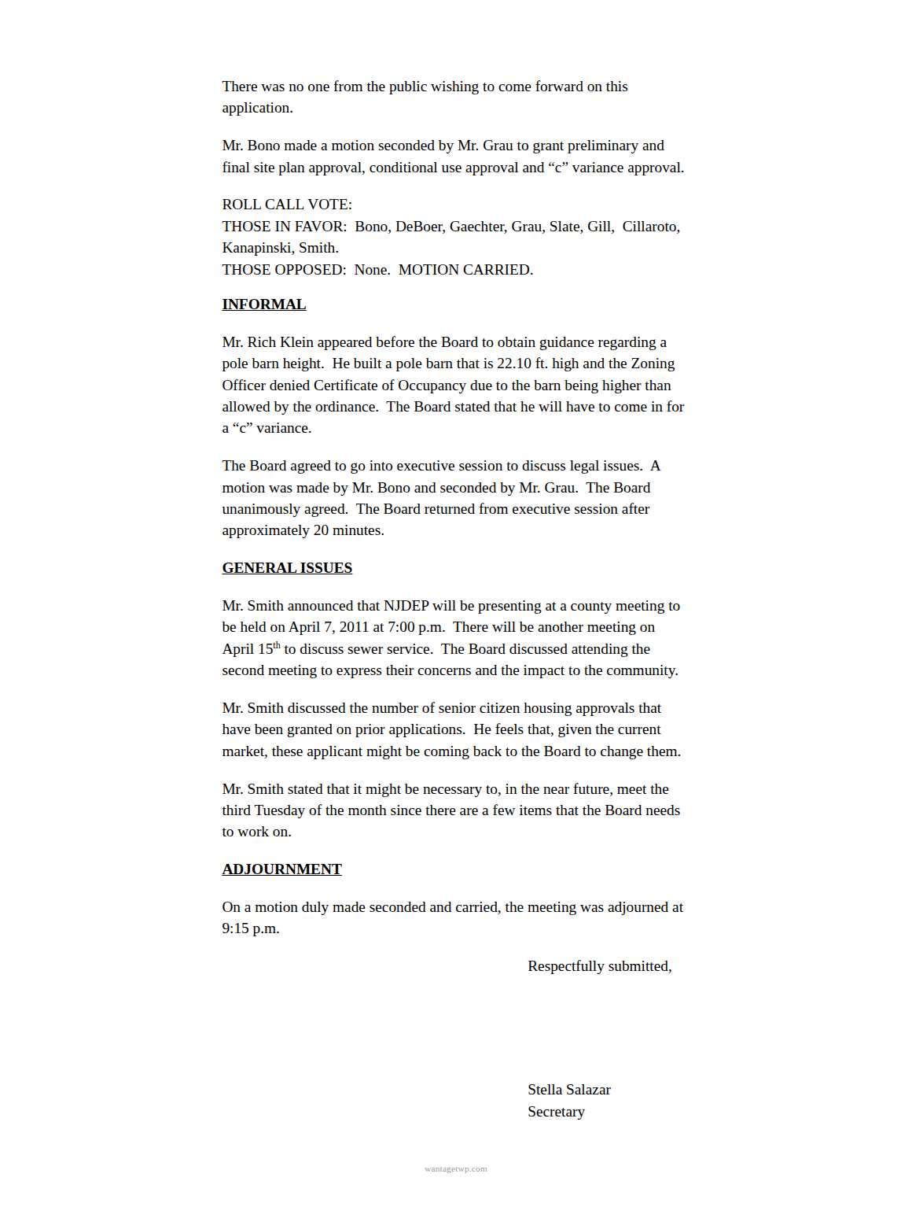There was no one from the public wishing to come forward on this application.
Mr. Bono made a motion seconded by Mr. Grau to grant preliminary and final site plan approval, conditional use approval and “c” variance approval.
ROLL CALL VOTE:
THOSE IN FAVOR: Bono, DeBoer, Gaechter, Grau, Slate, Gill, Cillaroto, Kanapinski, Smith.
THOSE OPPOSED: None. MOTION CARRIED.
INFORMAL
Mr. Rich Klein appeared before the Board to obtain guidance regarding a pole barn height. He built a pole barn that is 22.10 ft. high and the Zoning Officer denied Certificate of Occupancy due to the barn being higher than allowed by the ordinance. The Board stated that he will have to come in for a “c” variance.
The Board agreed to go into executive session to discuss legal issues. A motion was made by Mr. Bono and seconded by Mr. Grau. The Board unanimously agreed. The Board returned from executive session after approximately 20 minutes.
GENERAL ISSUES
Mr. Smith announced that NJDEP will be presenting at a county meeting to be held on April 7, 2011 at 7:00 p.m. There will be another meeting on April 15th to discuss sewer service. The Board discussed attending the second meeting to express their concerns and the impact to the community.
Mr. Smith discussed the number of senior citizen housing approvals that have been granted on prior applications. He feels that, given the current market, these applicant might be coming back to the Board to change them.
Mr. Smith stated that it might be necessary to, in the near future, meet the third Tuesday of the month since there are a few items that the Board needs to work on.
ADJOURNMENT
On a motion duly made seconded and carried, the meeting was adjourned at 9:15 p.m.
Respectfully submitted,
Stella Salazar
Secretary
wantagetwp.com